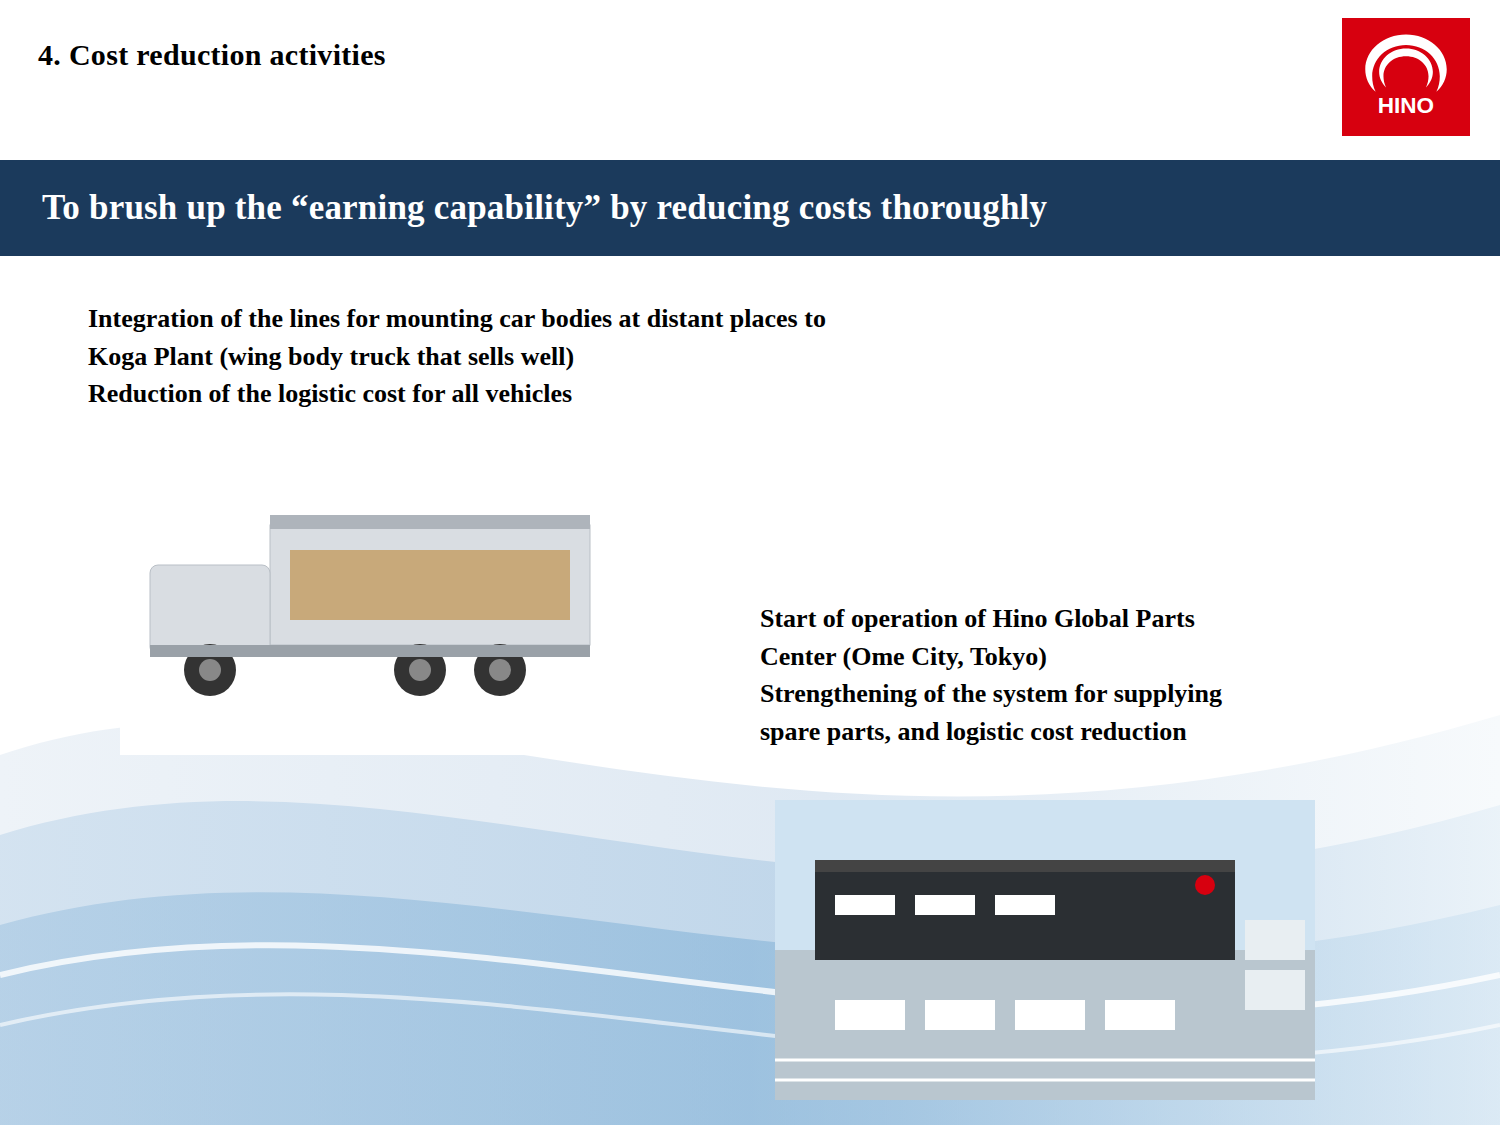4. Cost reduction activities
HINO
To brush up the “earning capability” by reducing costs thoroughly
Integration of the lines for mounting car bodies at distant places to
Koga Plant (wing body truck that sells well)
Reduction of the logistic cost for all vehicles
Start of operation of Hino Global Parts
Center (Ome City, Tokyo)
Strengthening of the system for supplying
spare parts, and logistic cost reduction